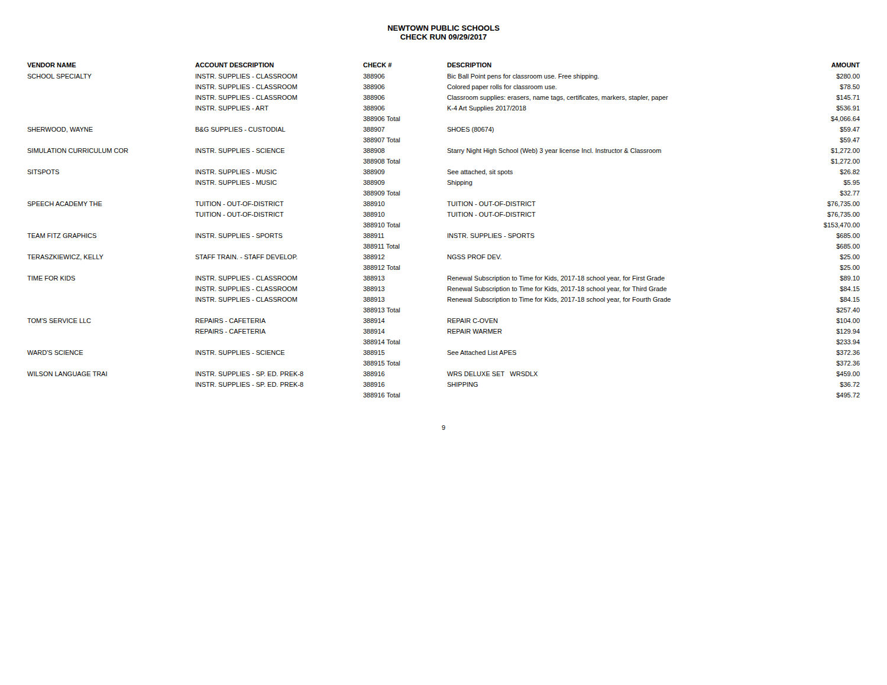NEWTOWN PUBLIC SCHOOLS
CHECK RUN 09/29/2017
| VENDOR NAME | ACCOUNT DESCRIPTION | CHECK # | DESCRIPTION | AMOUNT |
| --- | --- | --- | --- | --- |
| SCHOOL SPECIALTY | INSTR. SUPPLIES - CLASSROOM | 388906 | Bic Ball Point pens for classroom use. Free shipping. | $280.00 |
| | INSTR. SUPPLIES - CLASSROOM | 388906 | Colored paper rolls for classroom use. | $78.50 |
| | INSTR. SUPPLIES - CLASSROOM | 388906 | Classroom supplies: erasers, name tags, certificates, markers, stapler, paper | $145.71 |
| | INSTR. SUPPLIES - ART | 388906 | K-4 Art Supplies 2017/2018 | $536.91 |
| | | 388906 Total | | $4,066.64 |
| SHERWOOD, WAYNE | B&G SUPPLIES - CUSTODIAL | 388907 | SHOES (80674) | $59.47 |
| | | 388907 Total | | $59.47 |
| SIMULATION CURRICULUM COR | INSTR. SUPPLIES - SCIENCE | 388908 | Starry Night High School (Web) 3 year license Incl. Instructor & Classroom | $1,272.00 |
| | | 388908 Total | | $1,272.00 |
| SITSPOTS | INSTR. SUPPLIES - MUSIC | 388909 | See attached, sit spots | $26.82 |
| | INSTR. SUPPLIES - MUSIC | 388909 | Shipping | $5.95 |
| | | 388909 Total | | $32.77 |
| SPEECH ACADEMY THE | TUITION - OUT-OF-DISTRICT | 388910 | TUITION - OUT-OF-DISTRICT | $76,735.00 |
| | TUITION - OUT-OF-DISTRICT | 388910 | TUITION - OUT-OF-DISTRICT | $76,735.00 |
| | | 388910 Total | | $153,470.00 |
| TEAM FITZ GRAPHICS | INSTR. SUPPLIES - SPORTS | 388911 | INSTR. SUPPLIES - SPORTS | $685.00 |
| | | 388911 Total | | $685.00 |
| TERASZKIEWICZ, KELLY | STAFF TRAIN. - STAFF DEVELOP. | 388912 | NGSS PROF DEV. | $25.00 |
| | | 388912 Total | | $25.00 |
| TIME FOR KIDS | INSTR. SUPPLIES - CLASSROOM | 388913 | Renewal Subscription to Time for Kids, 2017-18 school year, for First Grade | $89.10 |
| | INSTR. SUPPLIES - CLASSROOM | 388913 | Renewal Subscription to Time for Kids, 2017-18 school year, for Third Grade | $84.15 |
| | INSTR. SUPPLIES - CLASSROOM | 388913 | Renewal Subscription to Time for Kids, 2017-18 school year, for Fourth Grade | $84.15 |
| | | 388913 Total | | $257.40 |
| TOM'S SERVICE LLC | REPAIRS - CAFETERIA | 388914 | REPAIR C-OVEN | $104.00 |
| | REPAIRS - CAFETERIA | 388914 | REPAIR WARMER | $129.94 |
| | | 388914 Total | | $233.94 |
| WARD'S SCIENCE | INSTR. SUPPLIES - SCIENCE | 388915 | See Attached List APES | $372.36 |
| | | 388915 Total | | $372.36 |
| WILSON LANGUAGE TRAI | INSTR. SUPPLIES - SP. ED. PREK-8 | 388916 | WRS DELUXE SET WRSDLX | $459.00 |
| | INSTR. SUPPLIES - SP. ED. PREK-8 | 388916 | SHIPPING | $36.72 |
| | | 388916 Total | | $495.72 |
9